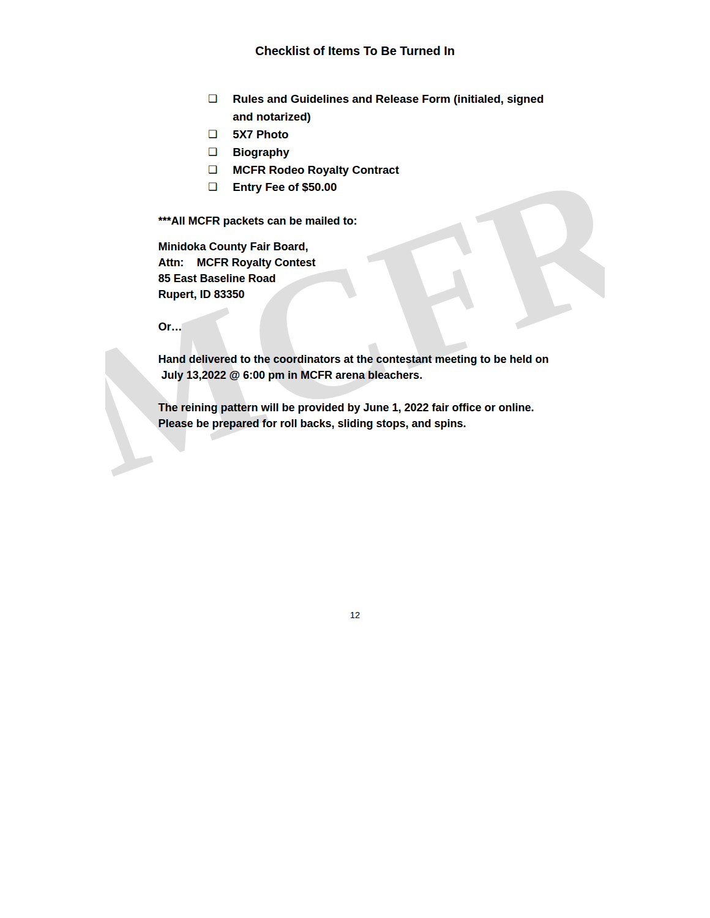MCFR
Checklist of Items To Be Turned In
Rules and Guidelines and Release Form (initialed, signed and notarized)
5X7 Photo
Biography
MCFR Rodeo Royalty Contract
Entry Fee of $50.00
***All MCFR packets can be mailed to:
Minidoka County Fair Board, Attn: MCFR Royalty Contest 85 East Baseline Road Rupert, ID 83350
Or…
Hand delivered to the coordinators at the contestant meeting to be held on
July 13,2022 @ 6:00 pm in MCFR arena bleachers.
The reining pattern will be provided by June 1, 2022 fair office or online.
Please be prepared for roll backs, sliding stops, and spins.
12